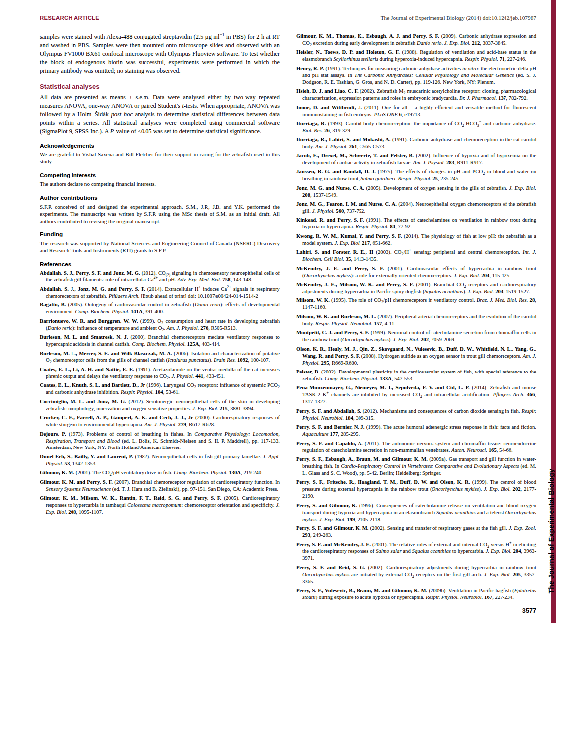RESEARCH ARTICLE
The Journal of Experimental Biology (2014) doi:10.1242/jeb.107987
samples were stained with Alexa-488 conjugated streptavidin (2.5 µg ml−1 in PBS) for 2 h at RT and washed in PBS. Samples were then mounted onto microscope slides and observed with an Olympus FV1000 BX61 confocal microscope with Olympus Fluoview software. To test whether the block of endogenous biotin was successful, experiments were performed in which the primary antibody was omitted; no staining was observed.
Statistical analyses
All data are presented as means ± s.e.m. Data were analysed either by two-way repeated measures ANOVA, one-way ANOVA or paired Student's t-tests. When appropriate, ANOVA was followed by a Holm–Šidák post hoc analysis to determine statistical differences between data points within a series. All statistical analyses were completed using commercial software (SigmaPlot 9, SPSS Inc.). A P-value of <0.05 was set to determine statistical significance.
Acknowledgements
We are grateful to Vishal Saxena and Bill Fletcher for their support in caring for the zebrafish used in this study.
Competing interests
The authors declare no competing financial interests.
Author contributions
S.F.P. conceived of and designed the experimental approach. S.M., J.P., J.B. and Y.K. performed the experiments. The manuscript was written by S.F.P. using the MSc thesis of S.M. as an initial draft. All authors contributed to revising the original manuscript.
Funding
The research was supported by National Sciences and Engineering Council of Canada (NSERC) Discovery and Research Tools and Instruments (RTI) grants to S.F.P.
References
Abdallah, S. J., Perry, S. F. and Jonz, M. G. (2012). CO(2) signaling in chemosensory neuroepithelial cells of the zebrafish gill filaments: role of intracellular Ca2+ and pH. Adv. Exp. Med. Biol. 758, 143-148.
Abdallah, S. J., Jonz, M. G. and Perry, S. F. (2014). Extracellular H+ induces Ca2+ signals in respiratory chemoreceptors of zebrafish. Pflügers Arch. [Epub ahead of print] doi: 10.1007/s00424-014-1514-2
Bagatto, B. (2005). Ontogeny of cardiovascular control in zebrafish (Danio rerio): effects of developmental environment. Comp. Biochem. Physiol. 141A, 391-400.
Barrionuevo, W. R. and Burggren, W. W. (1999). O2 consumption and heart rate in developing zebrafish (Danio rerio): influence of temperature and ambient O2. Am. J. Physiol. 276, R505-R513.
Burleson, M. L. and Smatresk, N. J. (2000). Branchial chemoreceptors mediate ventilatory responses to hypercapnic acidosis in channel catfish. Comp. Biochem. Physiol. 125A, 403-414.
Burleson, M. L., Mercer, S. E. and Wilk-Blaszczak, M. A. (2006). Isolation and characterization of putative O2 chemoreceptor cells from the gills of channel catfish (Ictalurus punctatus). Brain Res. 1092, 100-107.
Coates, E. L., Li, A. H. and Nattie, E. E. (1991). Acetazolamide on the ventral medulla of the cat increases phrenic output and delays the ventilatory response to CO2. J. Physiol. 441, 433-451.
Coates, E. L., Knuth, S. L. and Bartlett, D., Jr (1996). Laryngeal CO2 receptors: influence of systemic PCO2 and carbonic anhydrase inhibition. Respir. Physiol. 104, 53-61.
Coccimiglio, M. L. and Jonz, M. G. (2012). Serotonergic neuroepithelial cells of the skin in developing zebrafish: morphology, innervation and oxygen-sensitive properties. J. Exp. Biol. 215, 3881-3894.
Crocker, C. E., Farrell, A. P., Gamperl, A. K. and Cech, J. J., Jr (2000). Cardiorespiratory responses of white sturgeon to environmental hypercapnia. Am. J. Physiol. 279, R617-R628.
Dejours, P. (1973). Problems of control of breathing in fishes. In Comparative Physiology: Locomotion, Respiration, Transport and Blood (ed. L. Bolis, K. Schmidt-Nielsen and S. H. P. Maddrell), pp. 117-133. Amsterdam; New York, NY: North Holland/American Elsevier.
Dunel-Erb, S., Bailly, Y. and Laurent, P. (1982). Neuroepithelial cells in fish gill primary lamellae. J. Appl. Physiol. 53, 1342-1353.
Gilmour, K. M. (2001). The CO2/pH ventilatory drive in fish. Comp. Biochem. Physiol. 130A, 219-240.
Gilmour, K. M. and Perry, S. F. (2007). Branchial chemoreceptor regulation of cardiorespiratory function. In Sensory Systems Neuroscience (ed. T. J. Hara and B. Zielinski), pp. 97-151. San Diego, CA: Academic Press.
Gilmour, K. M., Milsom, W. K., Rantin, F. T., Reid, S. G. and Perry, S. F. (2005). Cardiorespiratory responses to hypercarbia in tambaqui Colossoma macropomum: chemoreceptor orientation and specificity. J. Exp. Biol. 208, 1095-1107.
Gilmour, K. M., Thomas, K., Esbaugh, A. J. and Perry, S. F. (2009). Carbonic anhydrase expression and CO2 excretion during early development in zebrafish Danio rerio. J. Exp. Biol. 212, 3837-3845.
Heisler, N., Toews, D. P. and Holeton, G. F. (1988). Regulation of ventilation and acid-base status in the elasmobranch Scyliorhinus stellaris during hyperoxia-induced hypercapnia. Respir. Physiol. 71, 227-246.
Henry, R. P. (1991). Techniques for measuring carbonic anhydrase activities in vitro: the electrometric delta pH and pH stat assays. In The Carbonic Anhydrases: Cellular Physiology and Molecular Genetics (ed. S. J. Dodgson, R. E. Tashian, G. Gros, and N. D. Carter), pp. 119-126. New York, NY: Plenum.
Hsieh, D. J. and Liao, C. F. (2002). Zebrafish M2 muscarinic acetylcholine receptor: cloning, pharmacological characterization, expression patterns and roles in embryonic bradycardia. Br. J. Pharmacol. 137, 782-792.
Inoue, D. and Wittbrodt, J. (2011). One for all – a highly efficient and versatile method for fluorescent immunostaining in fish embryos. PLoS ONE 6, e19713.
Iturriaga, R. (1993). Carotid body chemoreception: the importance of CO2-HCO3− and carbonic anhydrase. Biol. Res. 26, 319-329.
Iturriaga, R., Lahiri, S. and Mokashi, A. (1991). Carbonic anhydrase and chemoreception in the cat carotid body. Am. J. Physiol. 261, C565-C573.
Jacob, E., Drexel, M., Schwerte, T. and Pelster, B. (2002). Influence of hypoxia and of hypoxemia on the development of cardiac activity in zebrafish larvae. Am. J. Physiol. 283, R911-R917.
Janssen, R. G. and Randall, D. J. (1975). The effects of changes in pH and PCO2 in blood and water on breathing in rainbow trout, Salmo gairdneri. Respir. Physiol. 25, 235-245.
Jonz, M. G. and Nurse, C. A. (2005). Development of oxygen sensing in the gills of zebrafish. J. Exp. Biol. 208, 1537-1549.
Jonz, M. G., Fearon, I. M. and Nurse, C. A. (2004). Neuroepithelial oxygen chemoreceptors of the zebrafish gill. J. Physiol. 560, 737-752.
Kinkead, R. and Perry, S. F. (1991). The effects of catecholamines on ventilation in rainbow trout during hypoxia or hypercapnia. Respir. Physiol. 84, 77-92.
Kwong, R. W. M., Kumai, Y. and Perry, S. F. (2014). The physiology of fish at low pH: the zebrafish as a model system. J. Exp. Biol. 217, 651-662.
Lahiri, S. and Forster, R. E., II (2003). CO2/H+ sensing: peripheral and central chemoreception. Int. J. Biochem. Cell Biol. 35, 1413-1435.
McKendry, J. E. and Perry, S. F. (2001). Cardiovascular effects of hypercarbia in rainbow trout (Oncorhynchus mykiss): a role for externally oriented chemoreceptors. J. Exp. Biol. 204, 115-125.
McKendry, J. E., Milsom, W. K. and Perry, S. F. (2001). Branchial CO2 receptors and cardiorespiratory adjustments during hypercarbia in Pacific spiny dogfish (Squalus acanthias). J. Exp. Biol. 204, 1519-1527.
Milsom, W. K. (1995). The role of CO2/pH chemoreceptors in ventilatory control. Braz. J. Med. Biol. Res. 28, 1147-1160.
Milsom, W. K. and Burleson, M. L. (2007). Peripheral arterial chemoreceptors and the evolution of the carotid body. Respir. Physiol. Neurobiol. 157, 4-11.
Montpetit, C. J. and Perry, S. F. (1999). Neuronal control of catecholamine secretion from chromaffin cells in the rainbow trout (Oncorhynchus mykiss). J. Exp. Biol. 202, 2059-2069.
Olson, K. R., Healy, M. J., Qin, Z., Skovgaard, N., Vulesevic, B., Duff, D. W., Whitfield, N. L., Yang, G., Wang, R. and Perry, S. F. (2008). Hydrogen sulfide as an oxygen sensor in trout gill chemoreceptors. Am. J. Physiol. 295, R669-R680.
Pelster, B. (2002). Developmental plasticity in the cardiovascular system of fish, with special reference to the zebrafish. Comp. Biochem. Physiol. 133A, 547-553.
Pena-Munzenmayer, G., Niemeyer, M. I., Sepulveda, F. V. and Cid, L. P. (2014). Zebrafish and mouse TASK-2 K+ channels are inhibited by increased CO2 and intracellular acidification. Pflügers Arch. 466, 1317-1327.
Perry, S. F. and Abdallah, S. (2012). Mechanisms and consequences of carbon dioxide sensing in fish. Respir. Physiol. Neurobiol. 184, 309-315.
Perry, S. F. and Bernier, N. J. (1999). The acute humoral adrenergic stress response in fish: facts and fiction. Aquaculture 177, 285-295.
Perry, S. F. and Capaldo, A. (2011). The autonomic nervous system and chromaffin tissue: neuroendocrine regulation of catecholamine secretion in non-mammalian vertebrates. Auton. Neurosci. 165, 54-66.
Perry, S. F., Esbaugh, A., Braun, M. and Gilmour, K. M. (2009a). Gas transport and gill function in water-breathing fish. In Cardio-Respiratory Control in Vertebrates: Comparative and Evolutionary Aspects (ed. M. L. Glass and S. C. Wood), pp. 5-42. Berlin; Heidelberg: Springer.
Perry, S. F., Fritsche, R., Hoagland, T. M., Duff, D. W. and Olson, K. R. (1999). The control of blood pressure during external hypercapnia in the rainbow trout (Oncorhynchus mykiss). J. Exp. Biol. 202, 2177-2190.
Perry, S. and Gilmour, K. (1996). Consequences of catecholamine release on ventilation and blood oxygen transport during hypoxia and hypercapnia in an elasmobranch Squalus acanthias and a teleost Oncorhynchus mykiss. J. Exp. Biol. 199, 2105-2118.
Perry, S. F. and Gilmour, K. M. (2002). Sensing and transfer of respiratory gases at the fish gill. J. Exp. Zool. 293, 249-263.
Perry, S. F. and McKendry, J. E. (2001). The relative roles of external and internal CO2 versus H+ in eliciting the cardiorespiratory responses of Salmo salar and Squalus acanthias to hypercarbia. J. Exp. Biol. 204, 3963-3971.
Perry, S. F. and Reid, S. G. (2002). Cardiorespiratory adjustments during hypercarbia in rainbow trout Oncorhynchus mykiss are initiated by external CO2 receptors on the first gill arch. J. Exp. Biol. 205, 3357-3365.
Perry, S. F., Vulesevic, B., Braun, M. and Gilmour, K. M. (2009b). Ventilation in Pacific hagfish (Eptatretus stoutii) during exposure to acute hypoxia or hypercapnia. Respir. Physiol. Neurobiol. 167, 227-234.
The Journal of Experimental Biology
3577